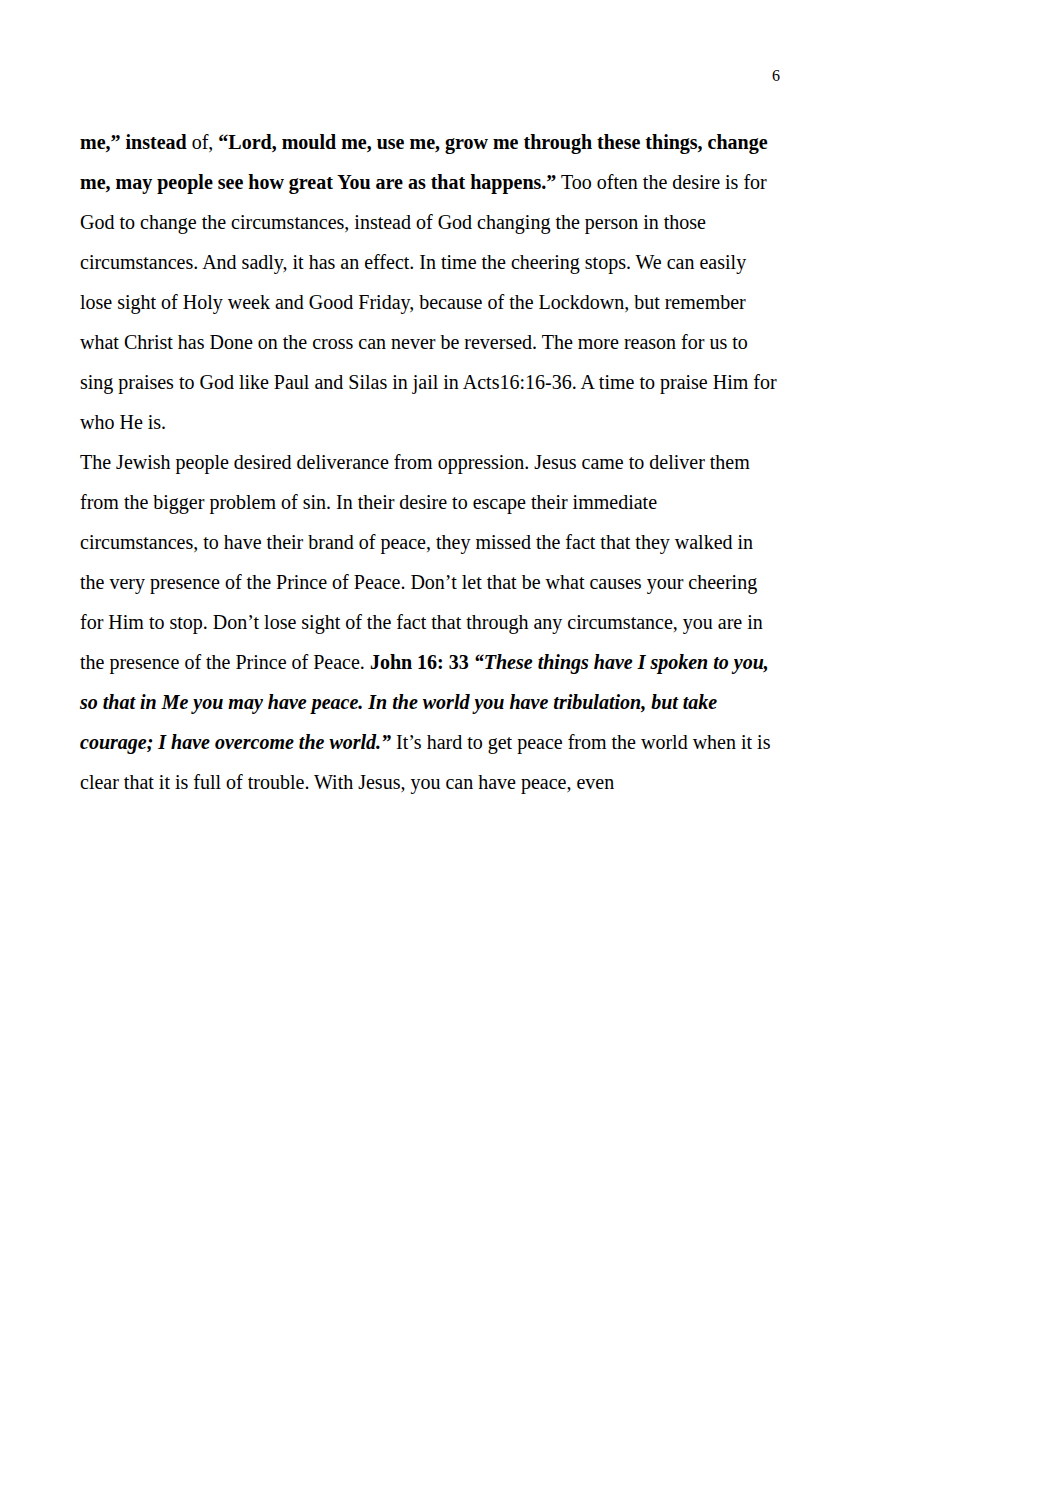6
me,” instead of, “Lord, mould me, use me, grow me through these things, change me, may people see how great You are as that happens.” Too often the desire is for God to change the circumstances, instead of God changing the person in those circumstances. And sadly, it has an effect. In time the cheering stops. We can easily lose sight of Holy week and Good Friday, because of the Lockdown, but remember what Christ has Done on the cross can never be reversed. The more reason for us to sing praises to God like Paul and Silas in jail in Acts16:16-36. A time to praise Him for who He is.
The Jewish people desired deliverance from oppression. Jesus came to deliver them from the bigger problem of sin. In their desire to escape their immediate circumstances, to have their brand of peace, they missed the fact that they walked in the very presence of the Prince of Peace. Don’t let that be what causes your cheering for Him to stop. Don’t lose sight of the fact that through any circumstance, you are in the presence of the Prince of Peace. John 16: 33 “These things have I spoken to you, so that in Me you may have peace. In the world you have tribulation, but take courage; I have overcome the world.” It’s hard to get peace from the world when it is clear that it is full of trouble. With Jesus, you can have peace, even